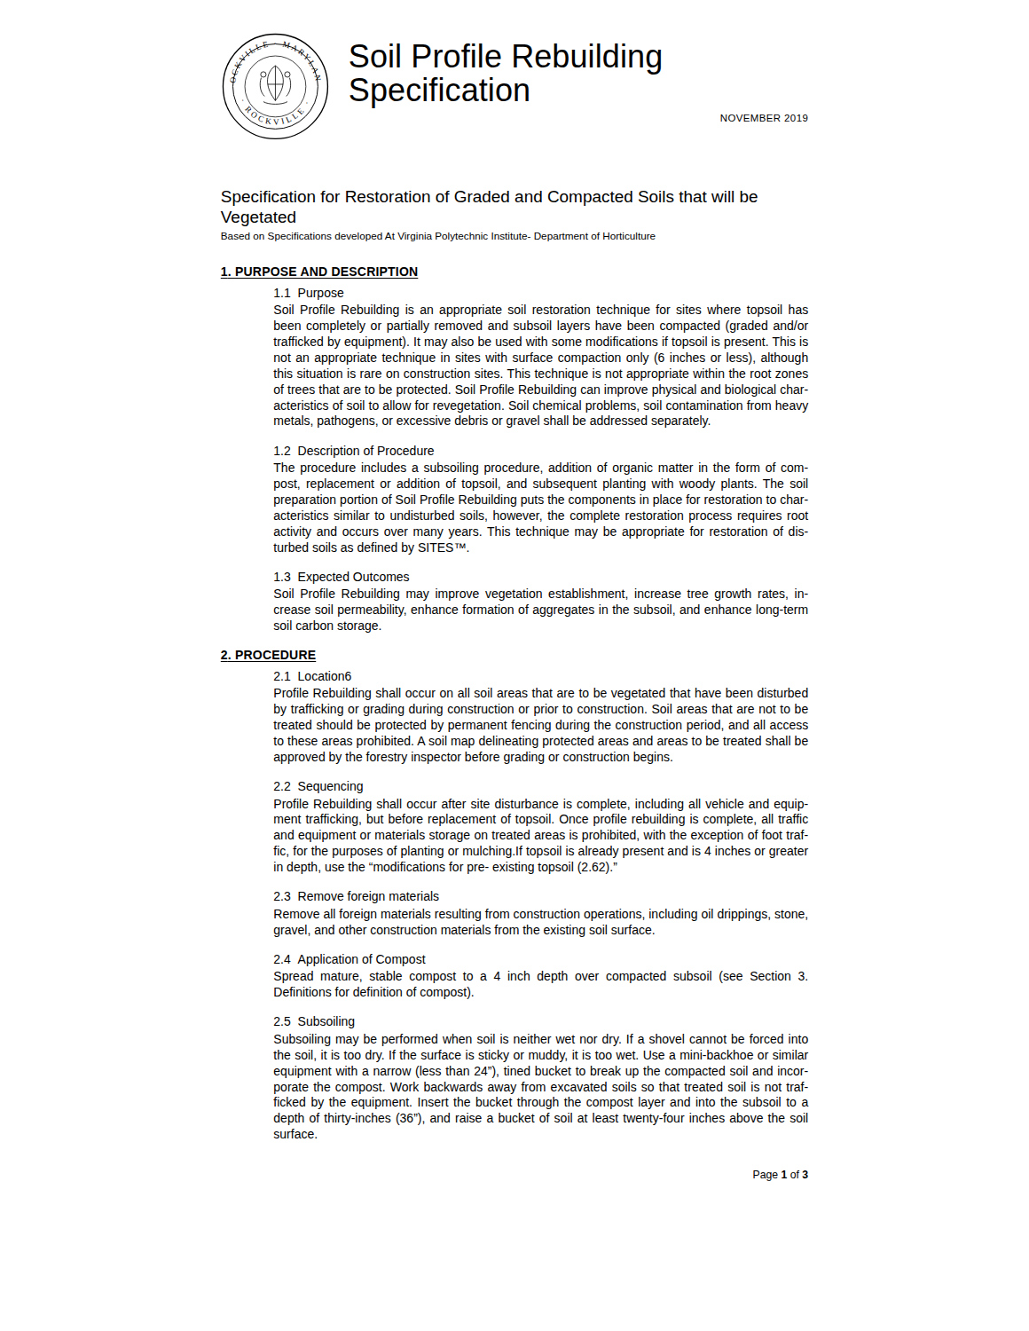ROCKVILLE · MARYLAND · ROCKVILLE ·
Soil Profile Rebuilding Specification
NOVEMBER 2019
Specification for Restoration of Graded and Compacted Soils that will be Vegetated
Based on Specifications developed At Virginia Polytechnic Institute- Department of Horticulture
PURPOSE AND DESCRIPTION
1.1 Purpose
Soil Profile Rebuilding is an appropriate soil restoration technique for sites where topsoil has been completely or partially removed and subsoil layers have been compacted (graded and/or trafficked by equipment). It may also be used with some modifications if topsoil is present. This is not an appropriate technique in sites with surface compaction only (6 inches or less), although this situation is rare on construction sites. This technique is not appropriate within the root zones of trees that are to be protected. Soil Profile Rebuilding can improve physical and biological characteristics of soil to allow for revegetation. Soil chemical problems, soil contamination from heavy metals, pathogens, or excessive debris or gravel shall be addressed separately.
1.2 Description of Procedure
The procedure includes a subsoiling procedure, addition of organic matter in the form of compost, replacement or addition of topsoil, and subsequent planting with woody plants. The soil preparation portion of Soil Profile Rebuilding puts the components in place for restoration to characteristics similar to undisturbed soils, however, the complete restoration process requires root activity and occurs over many years. This technique may be appropriate for restoration of disturbed soils as defined by SITES™.
1.3 Expected Outcomes
Soil Profile Rebuilding may improve vegetation establishment, increase tree growth rates, increase soil permeability, enhance formation of aggregates in the subsoil, and enhance long-term soil carbon storage.
PROCEDURE
2.1 Location6
Profile Rebuilding shall occur on all soil areas that are to be vegetated that have been disturbed by trafficking or grading during construction or prior to construction. Soil areas that are not to be treated should be protected by permanent fencing during the construction period, and all access to these areas prohibited. A soil map delineating protected areas and areas to be treated shall be approved by the forestry inspector before grading or construction begins.
2.2 Sequencing
Profile Rebuilding shall occur after site disturbance is complete, including all vehicle and equipment trafficking, but before replacement of topsoil. Once profile rebuilding is complete, all traffic and equipment or materials storage on treated areas is prohibited, with the exception of foot traffic, for the purposes of planting or mulching.If topsoil is already present and is 4 inches or greater in depth, use the “modifications for pre- existing topsoil (2.62).”
2.3 Remove foreign materials
Remove all foreign materials resulting from construction operations, including oil drippings, stone, gravel, and other construction materials from the existing soil surface.
2.4 Application of Compost
Spread mature, stable compost to a 4 inch depth over compacted subsoil (see Section 3. Definitions for definition of compost).
2.5 Subsoiling
Subsoiling may be performed when soil is neither wet nor dry. If a shovel cannot be forced into the soil, it is too dry. If the surface is sticky or muddy, it is too wet. Use a mini-backhoe or similar equipment with a narrow (less than 24”), tined bucket to break up the compacted soil and incorporate the compost. Work backwards away from excavated soils so that treated soil is not trafficked by the equipment. Insert the bucket through the compost layer and into the subsoil to a depth of thirty-inches (36”), and raise a bucket of soil at least twenty-four inches above the soil surface.
Page 1 of 3